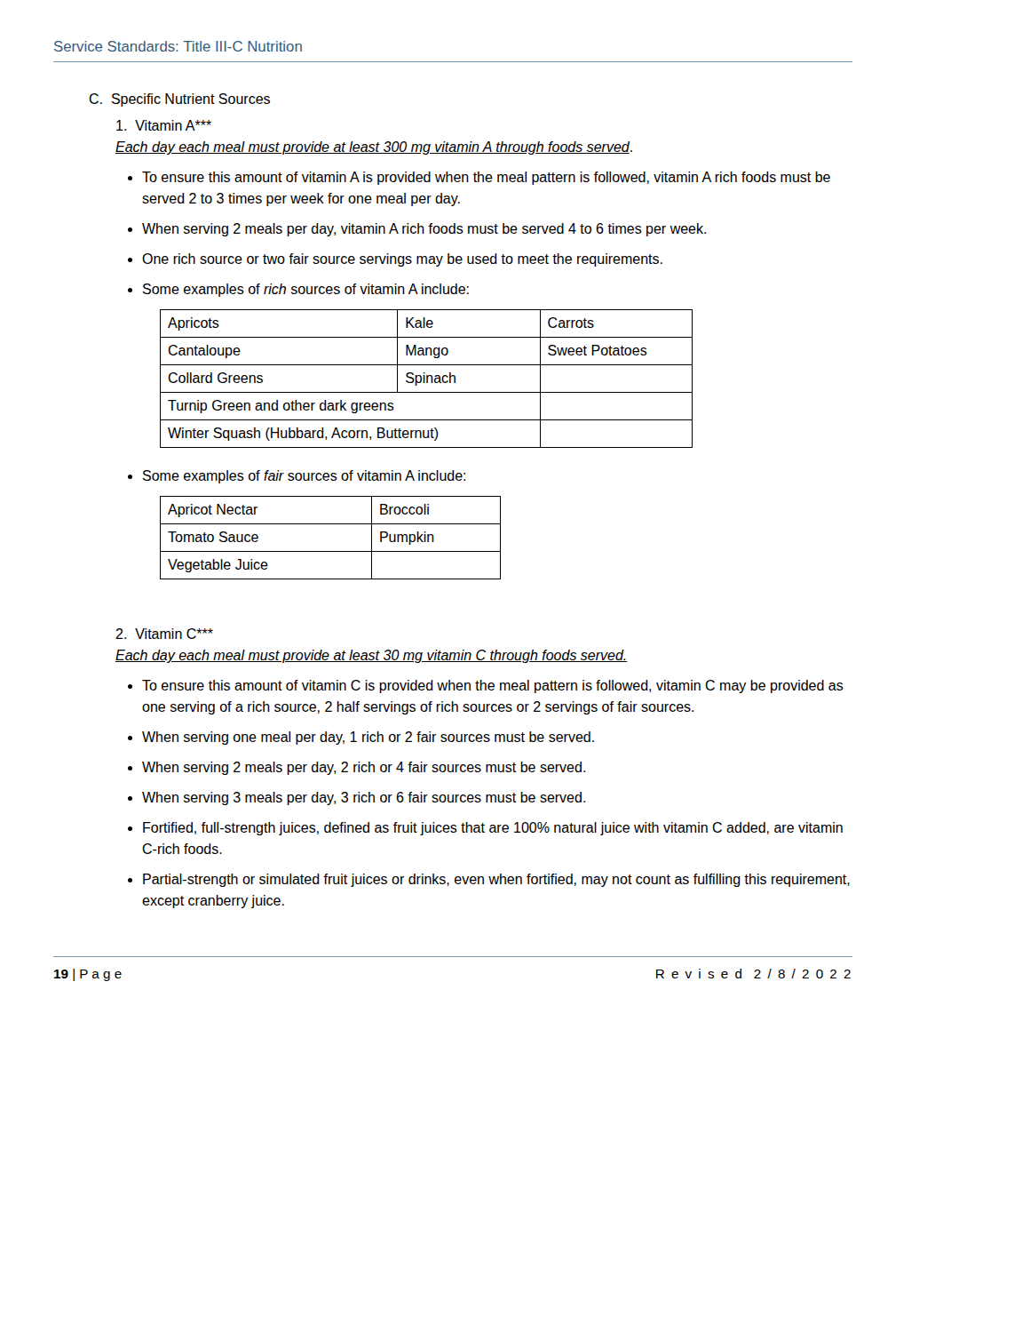Service Standards: Title III-C Nutrition
C. Specific Nutrient Sources
1. Vitamin A***
Each day each meal must provide at least 300 mg vitamin A through foods served.
To ensure this amount of vitamin A is provided when the meal pattern is followed, vitamin A rich foods must be served 2 to 3 times per week for one meal per day.
When serving 2 meals per day, vitamin A rich foods must be served 4 to 6 times per week.
One rich source or two fair source servings may be used to meet the requirements.
Some examples of rich sources of vitamin A include:
| Apricots | Kale | Carrots |
| Cantaloupe | Mango | Sweet Potatoes |
| Collard Greens | Spinach | |
| Turnip Green and other dark greens | |
| Winter Squash (Hubbard, Acorn, Butternut) | |
Some examples of fair sources of vitamin A include:
| Apricot Nectar | Broccoli |
| Tomato Sauce | Pumpkin |
| Vegetable Juice | |
2. Vitamin C***
Each day each meal must provide at least 30 mg vitamin C through foods served.
To ensure this amount of vitamin C is provided when the meal pattern is followed, vitamin C may be provided as one serving of a rich source, 2 half servings of rich sources or 2 servings of fair sources.
When serving one meal per day, 1 rich or 2 fair sources must be served.
When serving 2 meals per day, 2 rich or 4 fair sources must be served.
When serving 3 meals per day, 3 rich or 6 fair sources must be served.
Fortified, full-strength juices, defined as fruit juices that are 100% natural juice with vitamin C added, are vitamin C-rich foods.
Partial-strength or simulated fruit juices or drinks, even when fortified, may not count as fulfilling this requirement, except cranberry juice.
19 | P a g e
R e v i s e d 2 / 8 / 2 0 2 2